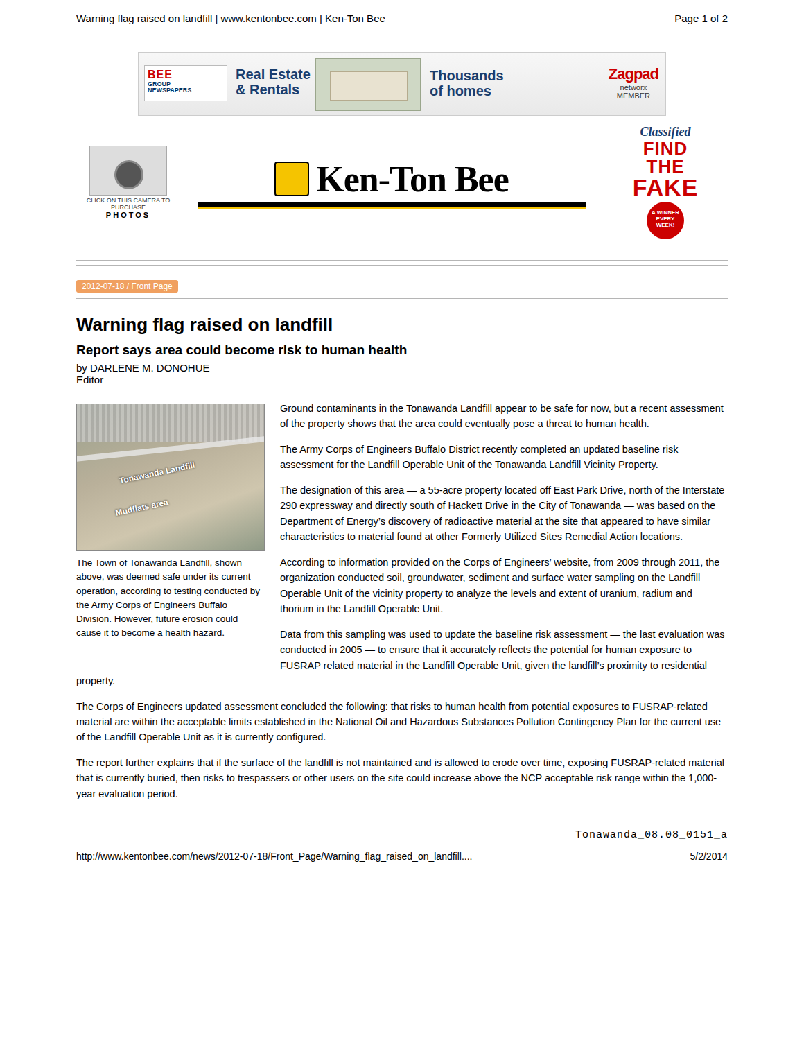Warning flag raised on landfill | www.kentonbee.com | Ken-Ton Bee
Page 1 of 2
BEE
GROUP
NEWSPAPERS
Real Estate
& Rentals
Thousands
of homes
Zagpad
networx
MEMBER
CLICK ON THIS CAMERA TO PURCHASE
PHOTOS
Ken-Ton Bee
Classified
FIND
THE
FAKE
A WINNER EVERY WEEK!
2012-07-18 / Front Page
Warning flag raised on landfill
Report says area could become risk to human health
by DARLENE M. DONOHUEEditor
Tonawanda Landfill
Mudflats area
The Town of Tonawanda Landfill, shown above, was deemed safe under its current operation, according to testing conducted by the Army Corps of Engineers Buffalo Division. However, future erosion could cause it to become a health hazard.
Ground contaminants in the Tonawanda Landfill appear to be safe for now, but a recent assessment of the property shows that the area could eventually pose a threat to human health.
The Army Corps of Engineers Buffalo District recently completed an updated baseline risk assessment for the Landfill Operable Unit of the Tonawanda Landfill Vicinity Property.
The designation of this area — a 55-acre property located off East Park Drive, north of the Interstate 290 expressway and directly south of Hackett Drive in the City of Tonawanda — was based on the Department of Energy’s discovery of radioactive material at the site that appeared to have similar characteristics to material found at other Formerly Utilized Sites Remedial Action locations.
According to information provided on the Corps of Engineers’ website, from 2009 through 2011, the organization conducted soil, groundwater, sediment and surface water sampling on the Landfill Operable Unit of the vicinity property to analyze the levels and extent of uranium, radium and thorium in the Landfill Operable Unit.
Data from this sampling was used to update the baseline risk assessment — the last evaluation was conducted in 2005 — to ensure that it accurately reflects the potential for human exposure to FUSRAP related material in the Landfill Operable Unit, given the landfill’s proximity to residential property.
The Corps of Engineers updated assessment concluded the following: that risks to human health from potential exposures to FUSRAP-related material are within the acceptable limits established in the National Oil and Hazardous Substances Pollution Contingency Plan for the current use of the Landfill Operable Unit as it is currently configured.
The report further explains that if the surface of the landfill is not maintained and is allowed to erode over time, exposing FUSRAP-related material that is currently buried, then risks to trespassers or other users on the site could increase above the NCP acceptable risk range within the 1,000-year evaluation period.
Tonawanda_08.08_0151_a
http://www.kentonbee.com/news/2012-07-18/Front_Page/Warning_flag_raised_on_landfill....
5/2/2014